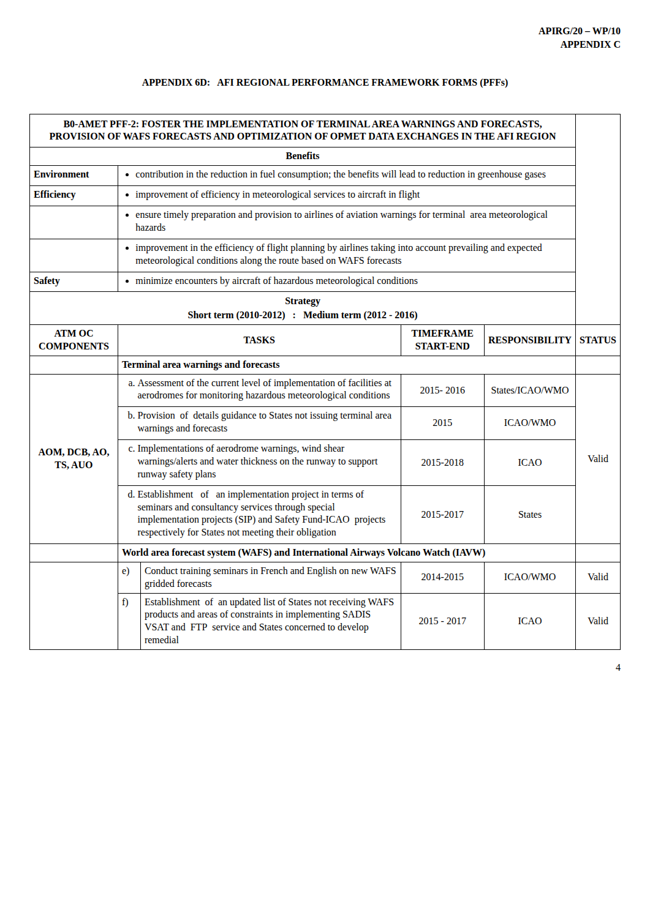APIRG/20 – WP/10
APPENDIX C
APPENDIX 6D: AFI REGIONAL PERFORMANCE FRAMEWORK FORMS (PFFs)
| B0-AMET PFF-2: FOSTER THE IMPLEMENTATION OF TERMINAL AREA WARNINGS AND FORECASTS, PROVISION OF WAFS FORECASTS AND OPTIMIZATION OF OPMET DATA EXCHANGES IN THE AFI REGION |
| Benefits |
| Environment | contribution in the reduction in fuel consumption; the benefits will lead to reduction in greenhouse gases |
| Efficiency | improvement of efficiency in meteorological services to aircraft in flight |
| | ensure timely preparation and provision to airlines of aviation warnings for terminal area meteorological hazards |
| | improvement in the efficiency of flight planning by airlines taking into account prevailing and expected meteorological conditions along the route based on WAFS forecasts |
| Safety | minimize encounters by aircraft of hazardous meteorological conditions |
| Strategy Short term (2010-2012) : Medium term (2012 - 2016) |
| ATM OC COMPONENTS | TASKS | TIMEFRAME START-END | RESPONSIBILITY | STATUS |
| | Terminal area warnings and forecasts |
| AOM, DCB, AO, TS, AUO | Assessment of the current level of implementation of facilities at aerodromes for monitoring hazardous meteorological conditions | 2015- 2016 | States/ICAO/WMO | Valid |
| Provision of details guidance to States not issuing terminal area warnings and forecasts | 2015 | ICAO/WMO |
| Implementations of aerodrome warnings, wind shear warnings/alerts and water thickness on the runway to support runway safety plans | 2015-2018 | ICAO |
| Establishment of an implementation project in terms of seminars and consultancy services through special implementation projects (SIP) and Safety Fund-ICAO projects respectively for States not meeting their obligation | 2015-2017 | States |
| | World area forecast system (WAFS) and International Airways Volcano Watch (IAVW) |
| | e) | Conduct training seminars in French and English on new WAFS gridded forecasts | 2014-2015 | ICAO/WMO | Valid |
| f) | Establishment of an updated list of States not receiving WAFS products and areas of constraints in implementing SADIS VSAT and FTP service and States concerned to develop remedial | 2015 - 2017 | ICAO | Valid |
4